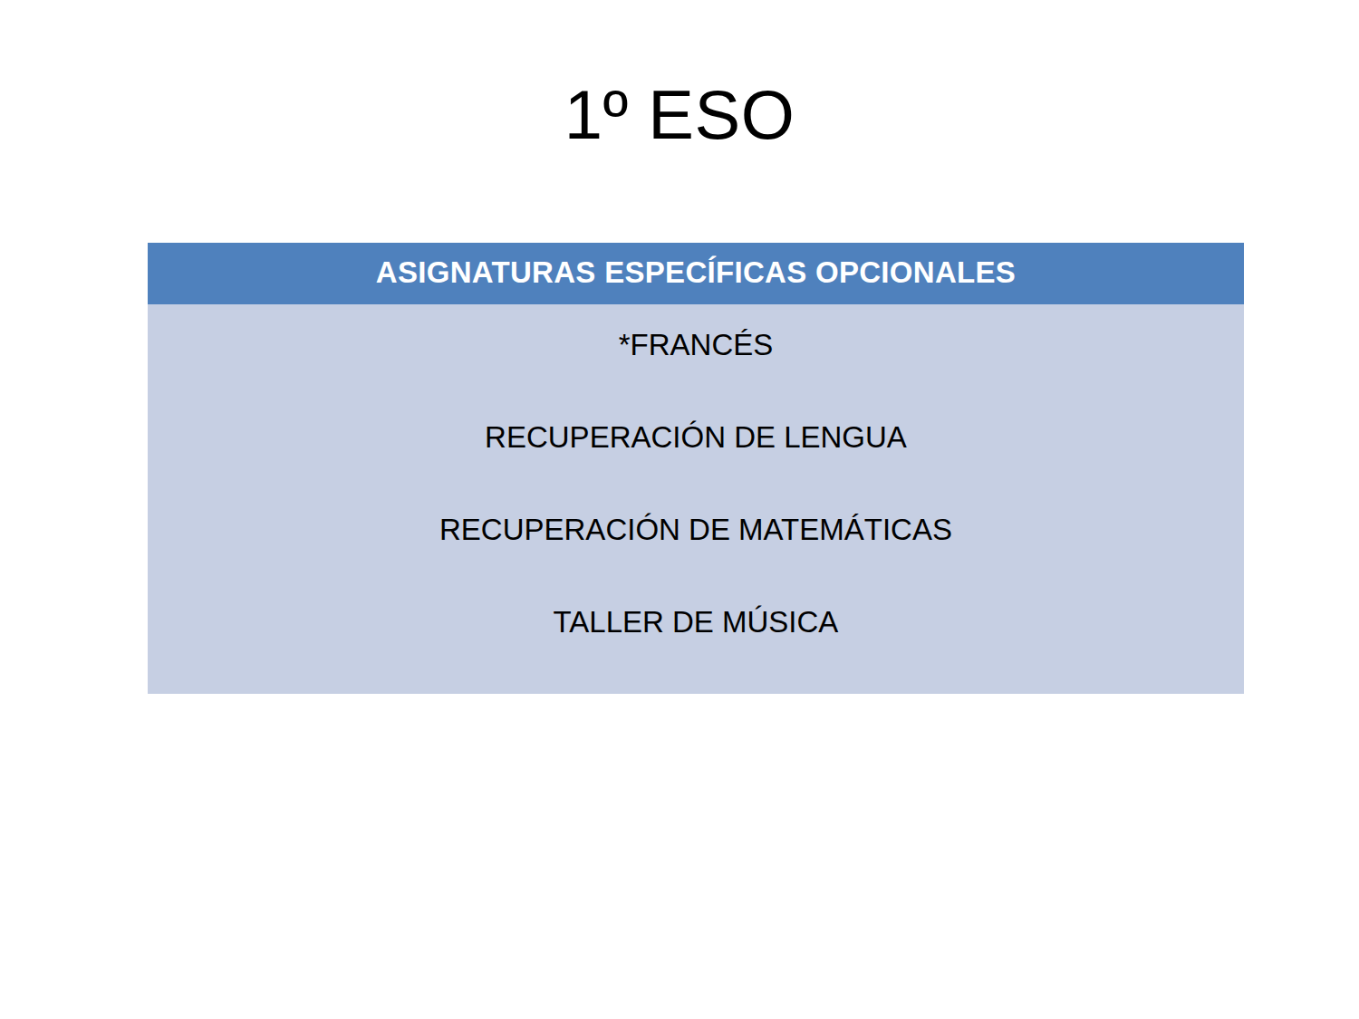1º ESO
| ASIGNATURAS ESPECÍFICAS OPCIONALES |
| --- |
| *FRANCÉS RECUPERACIÓN DE LENGUA RECUPERACIÓN DE MATEMÁTICAS TALLER DE MÚSICA |